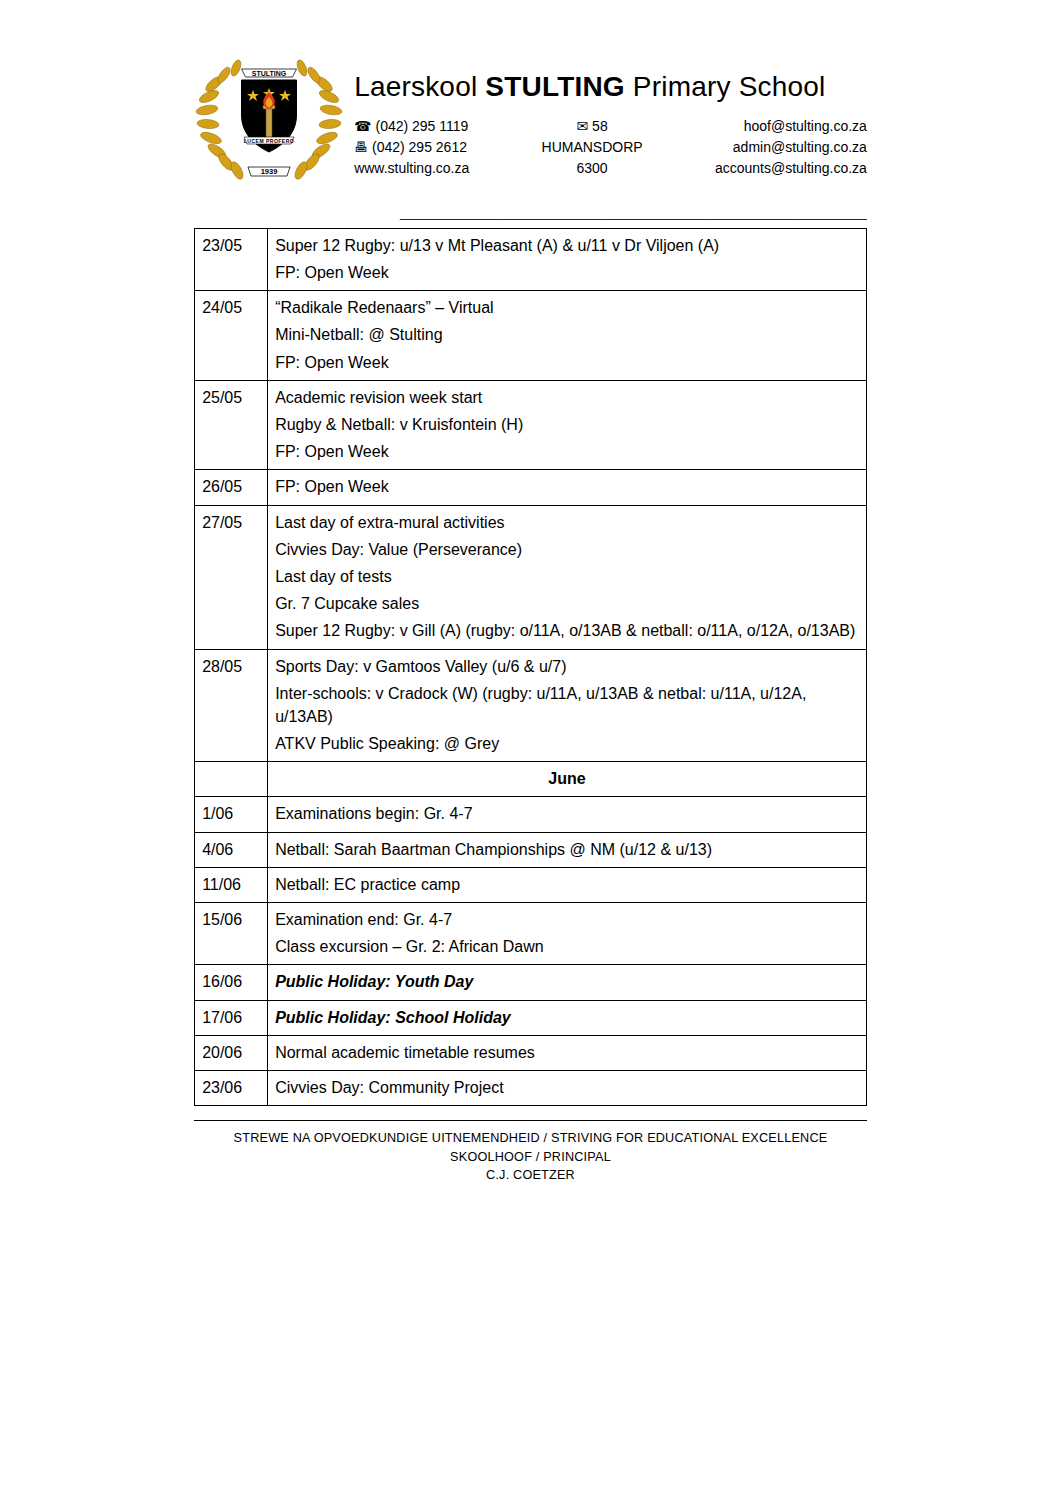STULTING LUCEM PROFERO 1939
Laerskool STULTING Primary School
☎ (042) 295 1119
✉ 58
hoof@stulting.co.za
🖶 (042) 295 2612
HUMANSDORP
admin@stulting.co.za
www.stulting.co.za
6300
accounts@stulting.co.za
_______________________________________________________________
| 23/05 | Super 12 Rugby: u/13 v Mt Pleasant (A) & u/11 v Dr Viljoen (A) FP: Open Week |
| 24/05 | “Radikale Redenaars” – Virtual Mini-Netball: @ Stulting FP: Open Week |
| 25/05 | Academic revision week start Rugby & Netball: v Kruisfontein (H) FP: Open Week |
| 26/05 | FP: Open Week |
| 27/05 | Last day of extra-mural activities Civvies Day: Value (Perseverance) Last day of tests Gr. 7 Cupcake sales Super 12 Rugby: v Gill (A) (rugby: o/11A, o/13AB & netball: o/11A, o/12A, o/13AB) |
| 28/05 | Sports Day: v Gamtoos Valley (u/6 & u/7) Inter-schools: v Cradock (W) (rugby: u/11A, u/13AB & netbal: u/11A, u/12A, u/13AB) ATKV Public Speaking: @ Grey |
| | June |
| 1/06 | Examinations begin: Gr. 4-7 |
| 4/06 | Netball: Sarah Baartman Championships @ NM (u/12 & u/13) |
| 11/06 | Netball: EC practice camp |
| 15/06 | Examination end: Gr. 4-7 Class excursion – Gr. 2: African Dawn |
| 16/06 | Public Holiday: Youth Day |
| 17/06 | Public Holiday: School Holiday |
| 20/06 | Normal academic timetable resumes |
| 23/06 | Civvies Day: Community Project |
STREWE NA OPVOEDKUNDIGE UITNEMENDHEID / STRIVING FOR EDUCATIONAL EXCELLENCE
SKOOLHOOF / PRINCIPAL
C.J. COETZER